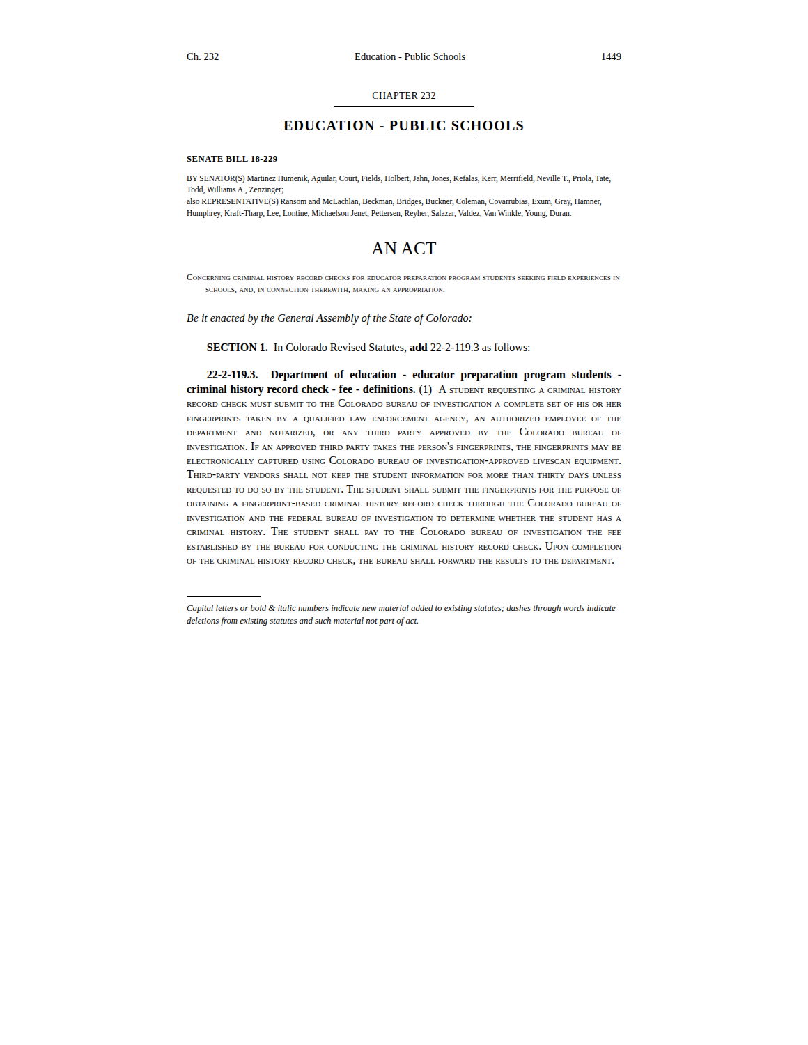Ch. 232 Education - Public Schools 1449
CHAPTER 232
EDUCATION - PUBLIC SCHOOLS
SENATE BILL 18-229
BY SENATOR(S) Martinez Humenik, Aguilar, Court, Fields, Holbert, Jahn, Jones, Kefalas, Kerr, Merrifield, Neville T., Priola, Tate, Todd, Williams A., Zenzinger;
also REPRESENTATIVE(S) Ransom and McLachlan, Beckman, Bridges, Buckner, Coleman, Covarrubias, Exum, Gray, Hamner, Humphrey, Kraft-Tharp, Lee, Lontine, Michaelson Jenet, Pettersen, Reyher, Salazar, Valdez, Van Winkle, Young, Duran.
AN ACT
Concerning criminal history record checks for educator preparation program students seeking field experiences in schools, and, in connection therewith, making an appropriation.
Be it enacted by the General Assembly of the State of Colorado:
SECTION 1. In Colorado Revised Statutes, add 22-2-119.3 as follows:
22-2-119.3. Department of education - educator preparation program students - criminal history record check - fee - definitions. (1) A student requesting a criminal history record check must submit to the Colorado bureau of investigation a complete set of his or her fingerprints taken by a qualified law enforcement agency, an authorized employee of the department and notarized, or any third party approved by the Colorado bureau of investigation. If an approved third party takes the person's fingerprints, the fingerprints may be electronically captured using Colorado bureau of investigation-approved livescan equipment. Third-party vendors shall not keep the student information for more than thirty days unless requested to do so by the student. The student shall submit the fingerprints for the purpose of obtaining a fingerprint-based criminal history record check through the Colorado bureau of investigation and the federal bureau of investigation to determine whether the student has a criminal history. The student shall pay to the Colorado bureau of investigation the fee established by the bureau for conducting the criminal history record check. Upon completion of the criminal history record check, the bureau shall forward the results to the department.
Capital letters or bold & italic numbers indicate new material added to existing statutes; dashes through words indicate deletions from existing statutes and such material not part of act.